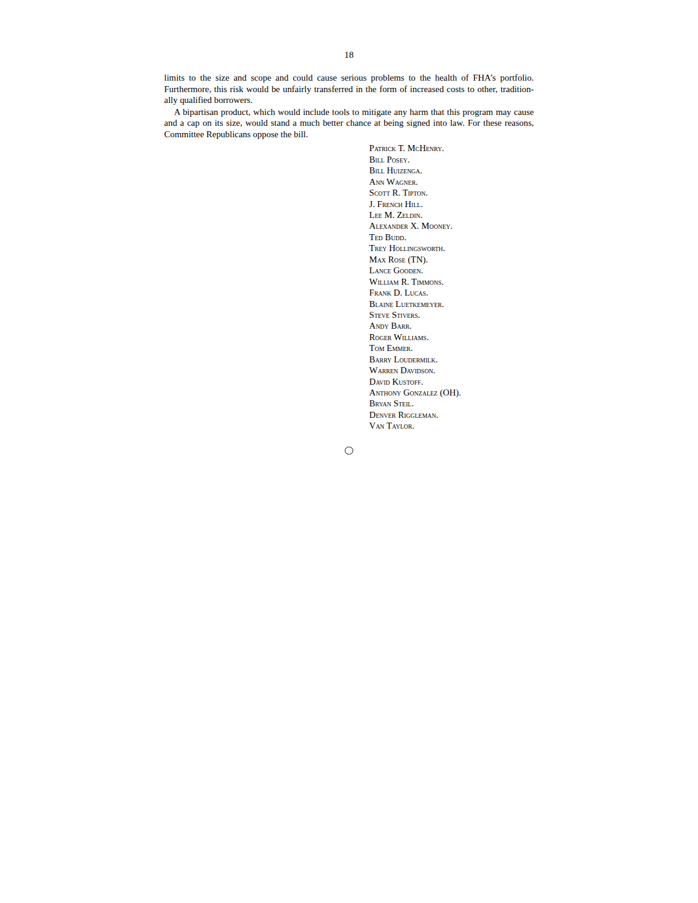18
limits to the size and scope and could cause serious problems to the health of FHA’s portfolio. Furthermore, this risk would be unfairly transferred in the form of increased costs to other, traditionally qualified borrowers.
A bipartisan product, which would include tools to mitigate any harm that this program may cause and a cap on its size, would stand a much better chance at being signed into law. For these reasons, Committee Republicans oppose the bill.
Patrick T. Mc Henry.
Bill Posey.
Bill Huizenga.
Ann Wagner.
Scott R. Tipton.
J. French Hill.
Lee M. Zeldin.
Alexander X. Mooney.
Ted Budd.
Trey Hollingsworth.
Max Rose (TN).
Lance Gooden.
William R. Timmons.
Frank D. Lucas.
Blaine Luetkemeyer.
Steve Stivers.
Andy Barr.
Roger Williams.
Tom Emmer.
Barry Loudermilk.
Warren Davidson.
David Kustoff.
Anthony Gonzalez (OH).
Bryan Steil.
Denver Riggleman.
Van Taylor.